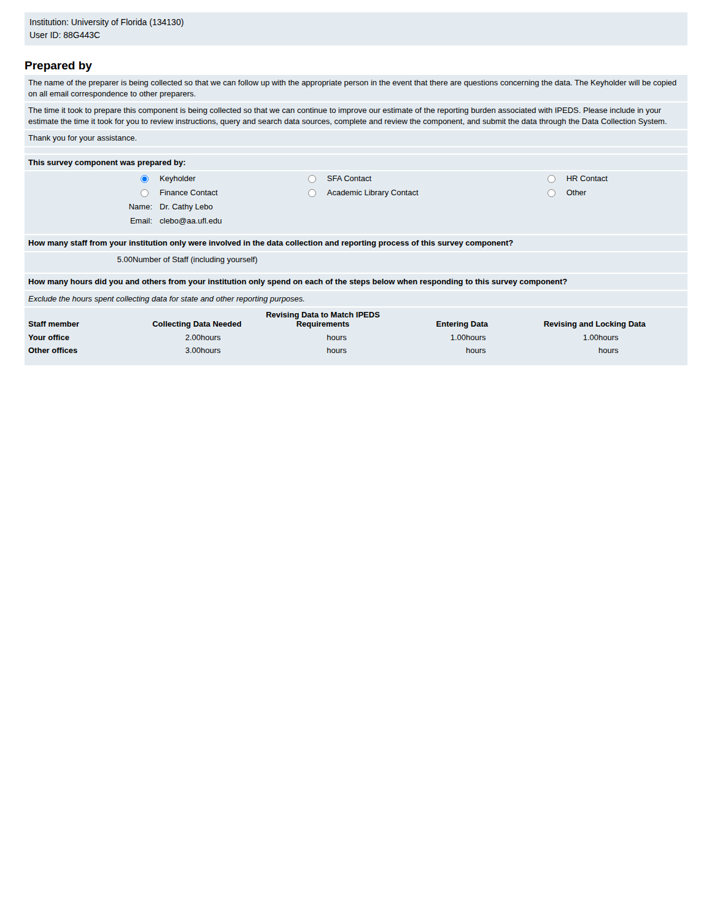Institution: University of Florida (134130)
User ID: 88G443C
Prepared by
The name of the preparer is being collected so that we can follow up with the appropriate person in the event that there are questions concerning the data. The Keyholder will be copied on all email correspondence to other preparers.
The time it took to prepare this component is being collected so that we can continue to improve our estimate of the reporting burden associated with IPEDS. Please include in your estimate the time it took for you to review instructions, query and search data sources, complete and review the component, and submit the data through the Data Collection System.
Thank you for your assistance.
This survey component was prepared by:
| | | Keyholder | | SFA Contact | | HR Contact | |
| | | Finance Contact | | Academic Library Contact | | Other | |
| | Name: | Dr. Cathy Lebo | |
| | Email: | clebo@aa.ufl.edu | |
How many staff from your institution only were involved in the data collection and reporting process of this survey component?
5.00 Number of Staff (including yourself)
How many hours did you and others from your institution only spend on each of the steps below when responding to this survey component?
Exclude the hours spent collecting data for state and other reporting purposes.
| Staff member | Collecting Data Needed | Revising Data to Match IPEDS Requirements | Entering Data | Revising and Locking Data | |
| --- | --- | --- | --- | --- | --- |
| Your office | 2.00 hours | hours | 1.00 hours | 1.00 hours | |
| Other offices | 3.00 hours | hours | hours | hours | |